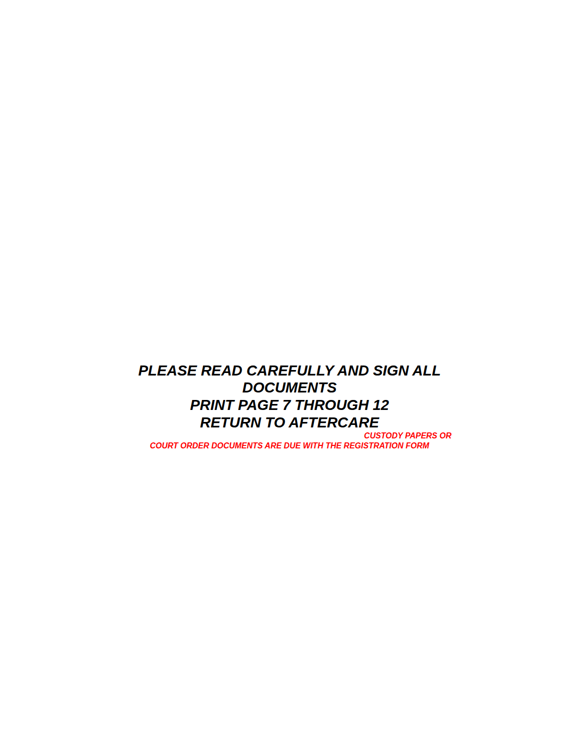PLEASE READ CAREFULLY AND SIGN ALL
DOCUMENTS
PRINT PAGE 7 THROUGH 12
RETURN TO AFTERCARE
CUSTODY PAPERS OR COURT ORDER DOCUMENTS ARE DUE WITH THE REGISTRATION FORM